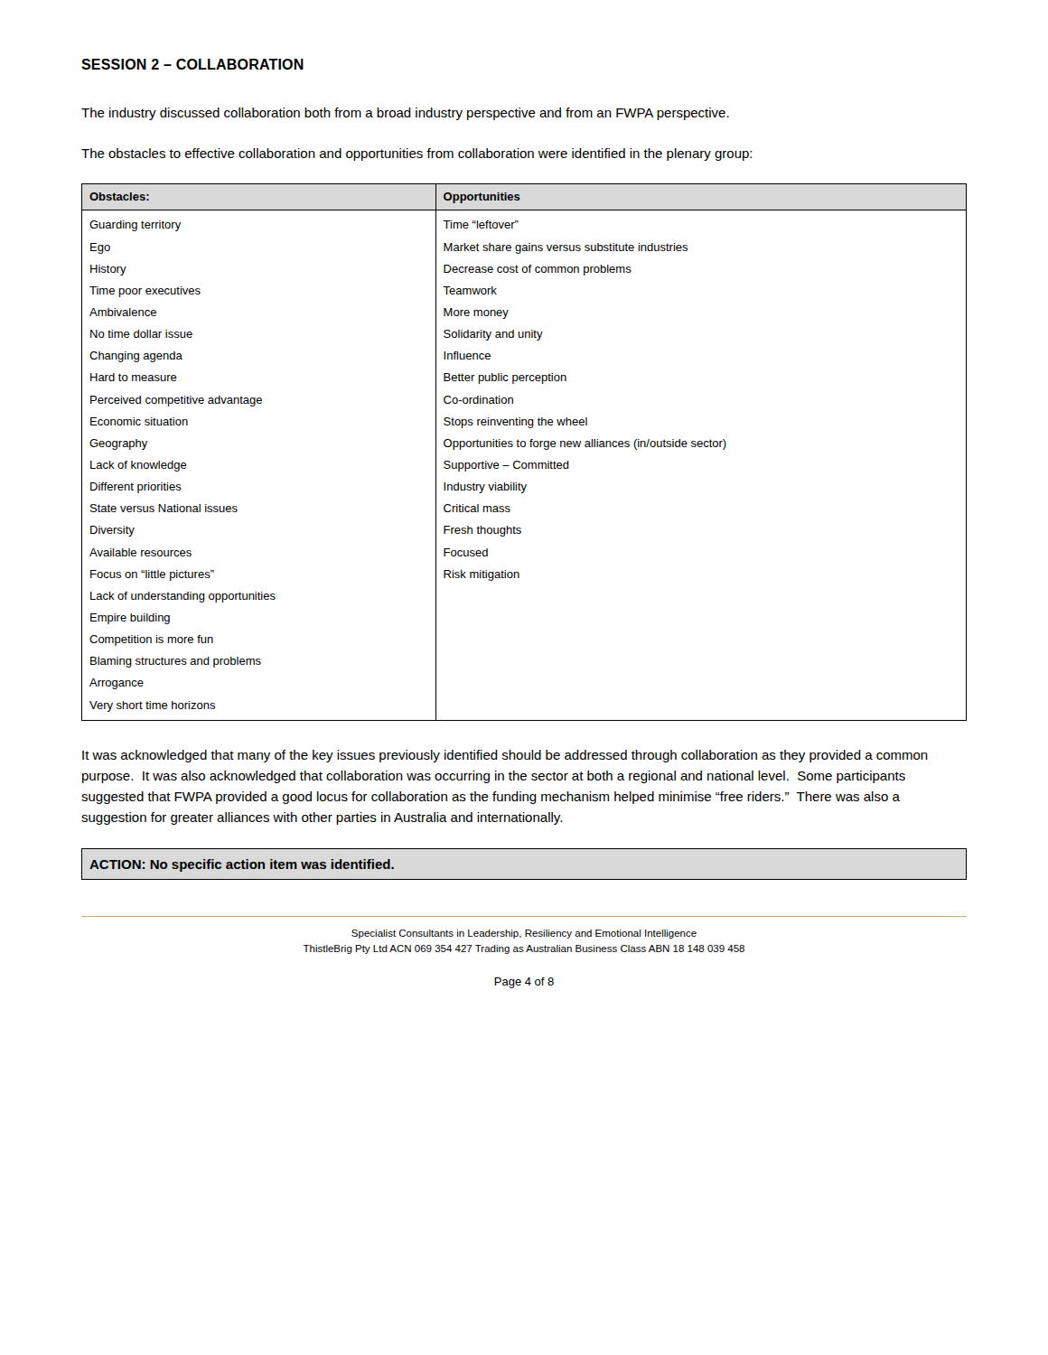SESSION 2 – COLLABORATION
The industry discussed collaboration both from a broad industry perspective and from an FWPA perspective.
The obstacles to effective collaboration and opportunities from collaboration were identified in the plenary group:
| Obstacles: | Opportunities |
| --- | --- |
| Guarding territory Ego History Time poor executives Ambivalence No time dollar issue Changing agenda Hard to measure Perceived competitive advantage Economic situation Geography Lack of knowledge Different priorities State versus National issues Diversity Available resources Focus on “little pictures” Lack of understanding opportunities Empire building Competition is more fun Blaming structures and problems Arrogance Very short time horizons | Time “leftover” Market share gains versus substitute industries Decrease cost of common problems Teamwork More money Solidarity and unity Influence Better public perception Co-ordination Stops reinventing the wheel Opportunities to forge new alliances (in/outside sector) Supportive – Committed Industry viability Critical mass Fresh thoughts Focused Risk mitigation |
It was acknowledged that many of the key issues previously identified should be addressed through collaboration as they provided a common purpose. It was also acknowledged that collaboration was occurring in the sector at both a regional and national level. Some participants suggested that FWPA provided a good locus for collaboration as the funding mechanism helped minimise “free riders.” There was also a suggestion for greater alliances with other parties in Australia and internationally.
ACTION: No specific action item was identified.
Specialist Consultants in Leadership, Resiliency and Emotional Intelligence
ThistleBrig Pty Ltd ACN 069 354 427 Trading as Australian Business Class ABN 18 148 039 458
Page 4 of 8